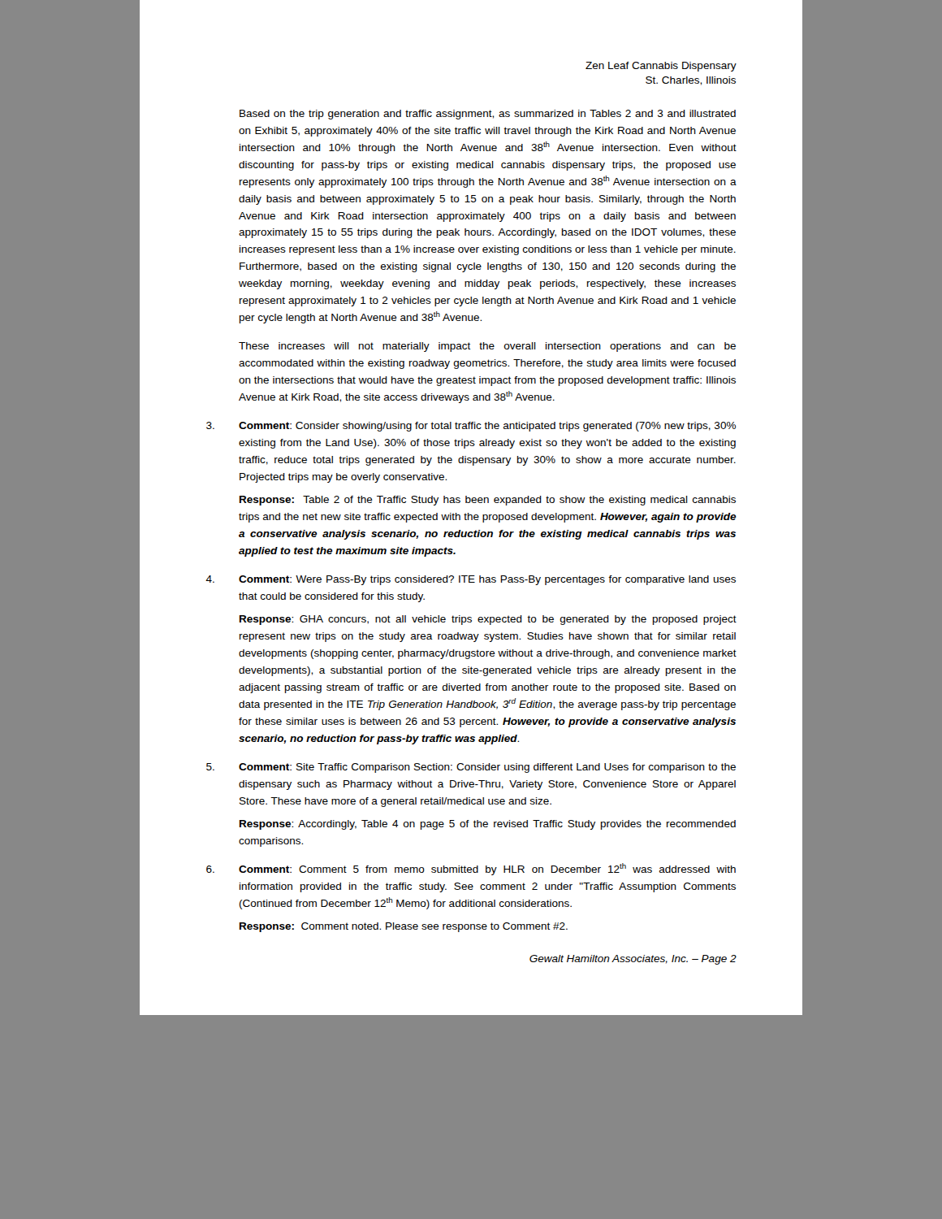Zen Leaf Cannabis Dispensary St. Charles, Illinois
Based on the trip generation and traffic assignment, as summarized in Tables 2 and 3 and illustrated on Exhibit 5, approximately 40% of the site traffic will travel through the Kirk Road and North Avenue intersection and 10% through the North Avenue and 38th Avenue intersection. Even without discounting for pass-by trips or existing medical cannabis dispensary trips, the proposed use represents only approximately 100 trips through the North Avenue and 38th Avenue intersection on a daily basis and between approximately 5 to 15 on a peak hour basis. Similarly, through the North Avenue and Kirk Road intersection approximately 400 trips on a daily basis and between approximately 15 to 55 trips during the peak hours. Accordingly, based on the IDOT volumes, these increases represent less than a 1% increase over existing conditions or less than 1 vehicle per minute. Furthermore, based on the existing signal cycle lengths of 130, 150 and 120 seconds during the weekday morning, weekday evening and midday peak periods, respectively, these increases represent approximately 1 to 2 vehicles per cycle length at North Avenue and Kirk Road and 1 vehicle per cycle length at North Avenue and 38th Avenue.
These increases will not materially impact the overall intersection operations and can be accommodated within the existing roadway geometrics. Therefore, the study area limits were focused on the intersections that would have the greatest impact from the proposed development traffic: Illinois Avenue at Kirk Road, the site access driveways and 38th Avenue.
3.
Comment: Consider showing/using for total traffic the anticipated trips generated (70% new trips, 30% existing from the Land Use). 30% of those trips already exist so they won't be added to the existing traffic, reduce total trips generated by the dispensary by 30% to show a more accurate number. Projected trips may be overly conservative.
Response: Table 2 of the Traffic Study has been expanded to show the existing medical cannabis trips and the net new site traffic expected with the proposed development. However, again to provide a conservative analysis scenario, no reduction for the existing medical cannabis trips was applied to test the maximum site impacts.
4.
Comment: Were Pass-By trips considered? ITE has Pass-By percentages for comparative land uses that could be considered for this study.
Response: GHA concurs, not all vehicle trips expected to be generated by the proposed project represent new trips on the study area roadway system. Studies have shown that for similar retail developments (shopping center, pharmacy/drugstore without a drive-through, and convenience market developments), a substantial portion of the site-generated vehicle trips are already present in the adjacent passing stream of traffic or are diverted from another route to the proposed site. Based on data presented in the ITE Trip Generation Handbook, 3rd Edition, the average pass-by trip percentage for these similar uses is between 26 and 53 percent. However, to provide a conservative analysis scenario, no reduction for pass-by traffic was applied.
5.
Comment: Site Traffic Comparison Section: Consider using different Land Uses for comparison to the dispensary such as Pharmacy without a Drive-Thru, Variety Store, Convenience Store or Apparel Store. These have more of a general retail/medical use and size.
Response: Accordingly, Table 4 on page 5 of the revised Traffic Study provides the recommended comparisons.
6.
Comment: Comment 5 from memo submitted by HLR on December 12th was addressed with information provided in the traffic study. See comment 2 under "Traffic Assumption Comments (Continued from December 12th Memo) for additional considerations.
Response: Comment noted. Please see response to Comment #2.
Gewalt Hamilton Associates, Inc. – Page 2